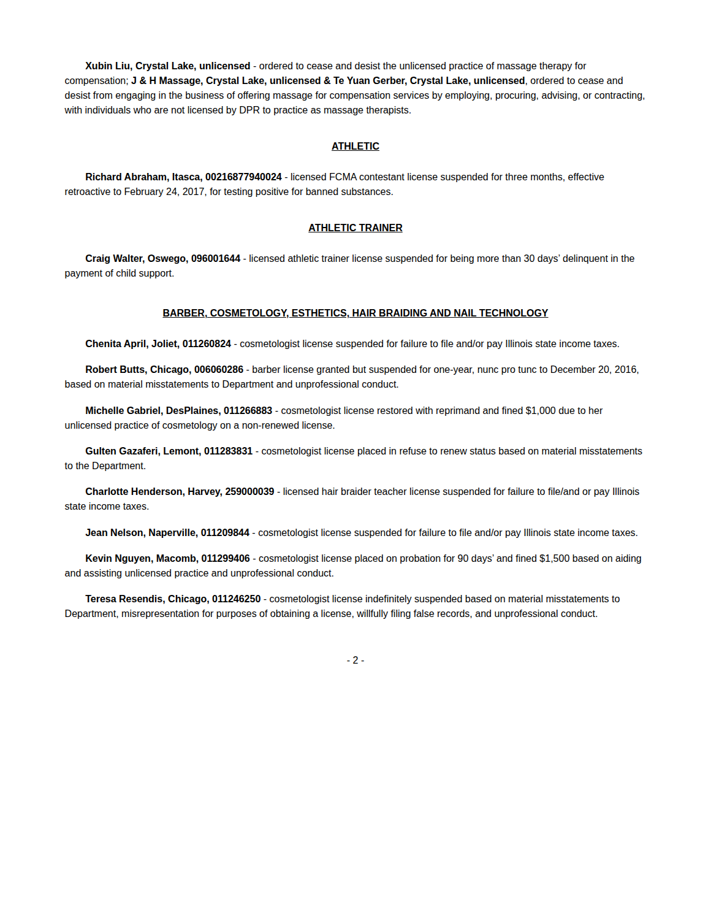Xubin Liu, Crystal Lake, unlicensed - ordered to cease and desist the unlicensed practice of massage therapy for compensation; J & H Massage, Crystal Lake, unlicensed & Te Yuan Gerber, Crystal Lake, unlicensed, ordered to cease and desist from engaging in the business of offering massage for compensation services by employing, procuring, advising, or contracting, with individuals who are not licensed by DPR to practice as massage therapists.
ATHLETIC
Richard Abraham, Itasca, 00216877940024 - licensed FCMA contestant license suspended for three months, effective retroactive to February 24, 2017, for testing positive for banned substances.
ATHLETIC TRAINER
Craig Walter, Oswego, 096001644 - licensed athletic trainer license suspended for being more than 30 days’ delinquent in the payment of child support.
BARBER, COSMETOLOGY, ESTHETICS, HAIR BRAIDING AND NAIL TECHNOLOGY
Chenita April, Joliet, 011260824 - cosmetologist license suspended for failure to file and/or pay Illinois state income taxes.
Robert Butts, Chicago, 006060286 - barber license granted but suspended for one-year, nunc pro tunc to December 20, 2016, based on material misstatements to Department and unprofessional conduct.
Michelle Gabriel, DesPlaines, 011266883 - cosmetologist license restored with reprimand and fined $1,000 due to her unlicensed practice of cosmetology on a non-renewed license.
Gulten Gazaferi, Lemont, 011283831 - cosmetologist license placed in refuse to renew status based on material misstatements to the Department.
Charlotte Henderson, Harvey, 259000039 - licensed hair braider teacher license suspended for failure to file/and or pay Illinois state income taxes.
Jean Nelson, Naperville, 011209844 - cosmetologist license suspended for failure to file and/or pay Illinois state income taxes.
Kevin Nguyen, Macomb, 011299406 - cosmetologist license placed on probation for 90 days’ and fined $1,500 based on aiding and assisting unlicensed practice and unprofessional conduct.
Teresa Resendis, Chicago, 011246250 - cosmetologist license indefinitely suspended based on material misstatements to Department, misrepresentation for purposes of obtaining a license, willfully filing false records, and unprofessional conduct.
- 2 -